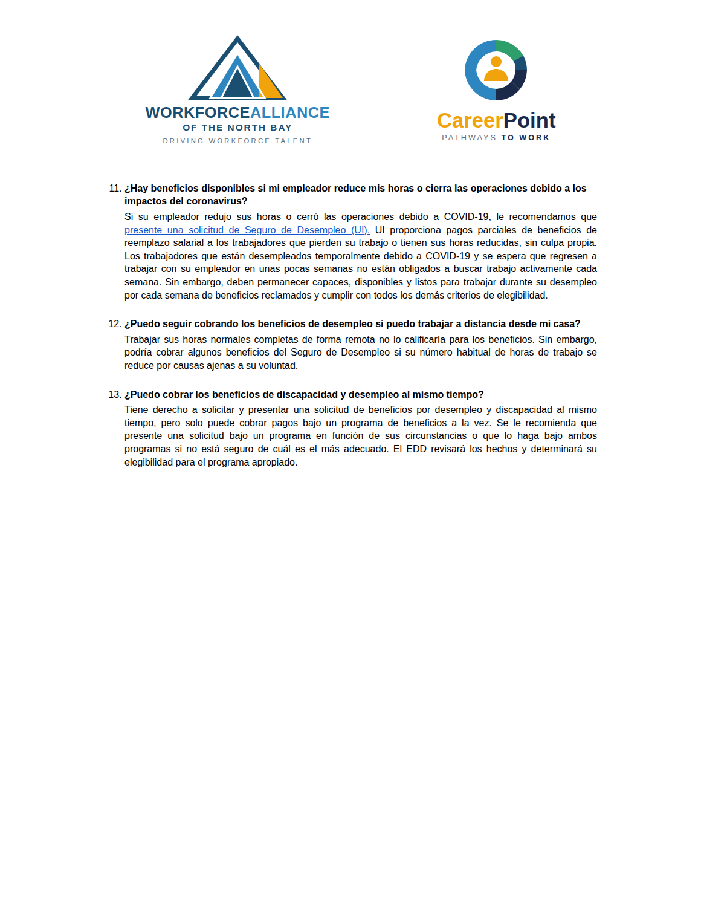WORKFORCEALLIANCE
OF THE NORTH BAY
DRIVING WORKFORCE TALENT
Career Point
PATHWAYS TO WORK
¿Hay beneficios disponibles si mi empleador reduce mis horas o cierra las operaciones debido a los impactos del coronavirus?
Si su empleador redujo sus horas o cerró las operaciones debido a COVID-19, le recomendamos que presente una solicitud de Seguro de Desempleo (UI). UI proporciona pagos parciales de beneficios de reemplazo salarial a los trabajadores que pierden su trabajo o tienen sus horas reducidas, sin culpa propia. Los trabajadores que están desempleados temporalmente debido a COVID-19 y se espera que regresen a trabajar con su empleador en unas pocas semanas no están obligados a buscar trabajo activamente cada semana. Sin embargo, deben permanecer capaces, disponibles y listos para trabajar durante su desempleo por cada semana de beneficios reclamados y cumplir con todos los demás criterios de elegibilidad.
¿Puedo seguir cobrando los beneficios de desempleo si puedo trabajar a distancia desde mi casa?
Trabajar sus horas normales completas de forma remota no lo calificaría para los beneficios. Sin embargo, podría cobrar algunos beneficios del Seguro de Desempleo si su número habitual de horas de trabajo se reduce por causas ajenas a su voluntad.
¿Puedo cobrar los beneficios de discapacidad y desempleo al mismo tiempo?
Tiene derecho a solicitar y presentar una solicitud de beneficios por desempleo y discapacidad al mismo tiempo, pero solo puede cobrar pagos bajo un programa de beneficios a la vez. Se le recomienda que presente una solicitud bajo un programa en función de sus circunstancias o que lo haga bajo ambos programas si no está seguro de cuál es el más adecuado. El EDD revisará los hechos y determinará su elegibilidad para el programa apropiado.